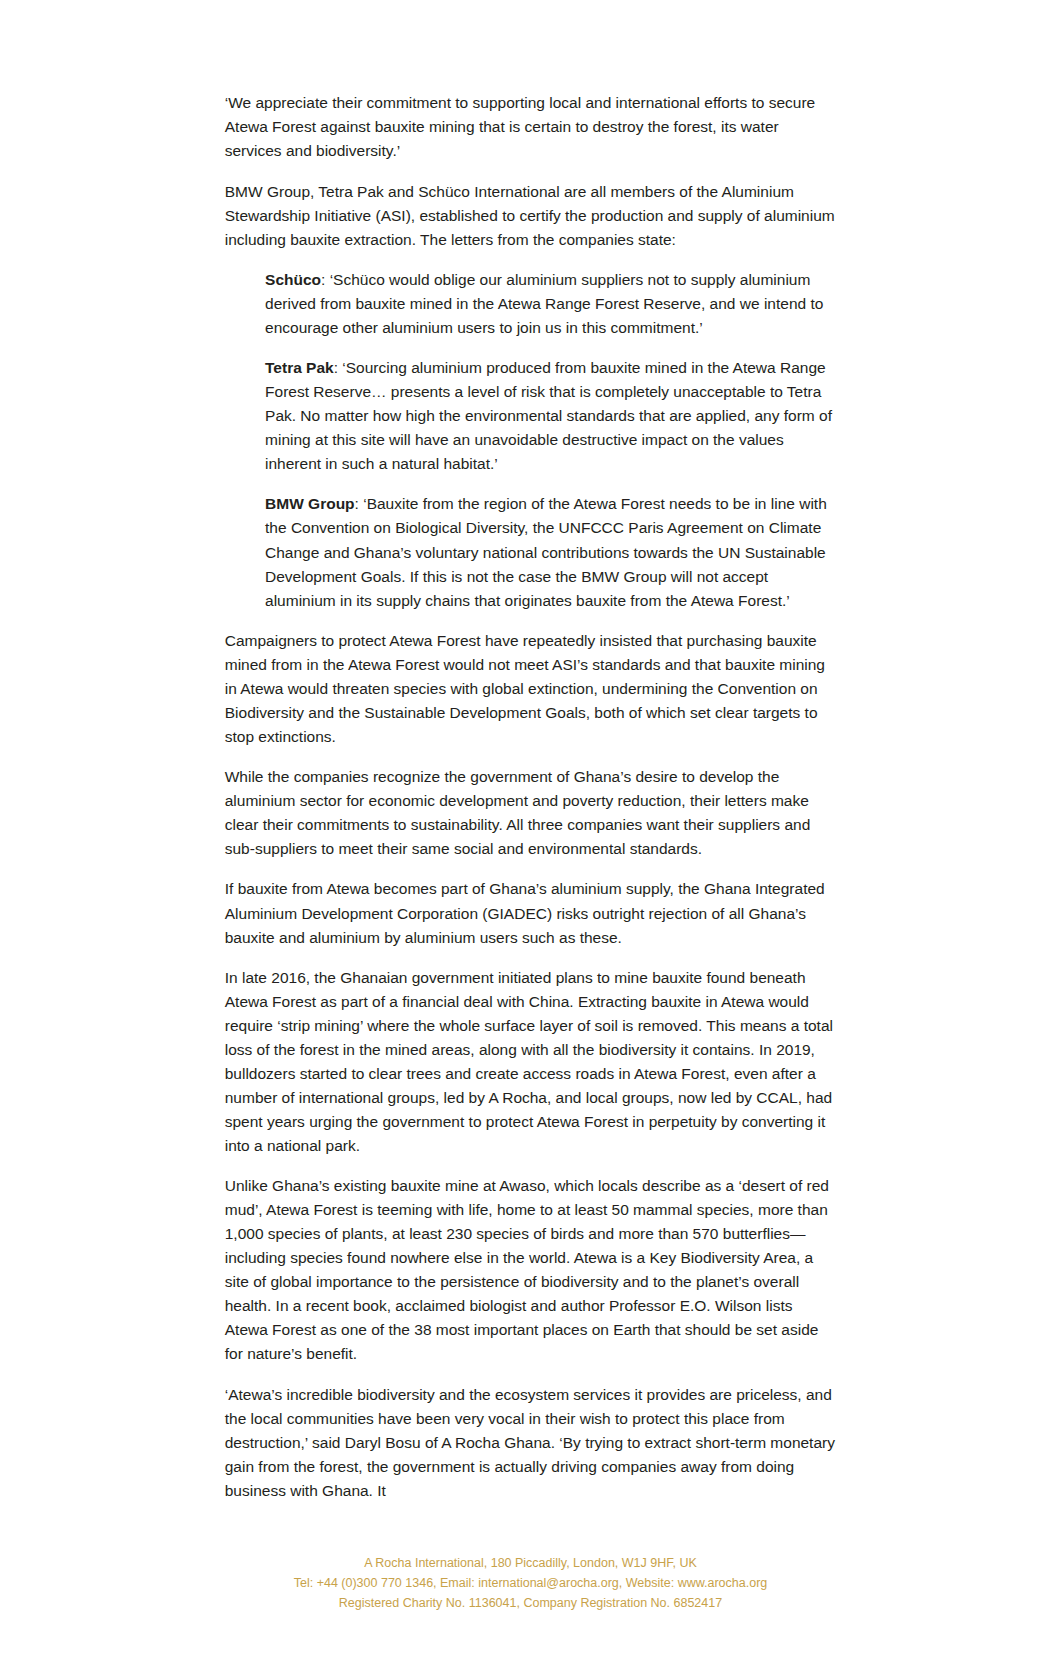‘We appreciate their commitment to supporting local and international efforts to secure Atewa Forest against bauxite mining that is certain to destroy the forest, its water services and biodiversity.’
BMW Group, Tetra Pak and Schüco International are all members of the Aluminium Stewardship Initiative (ASI), established to certify the production and supply of aluminium including bauxite extraction. The letters from the companies state:
Schüco: ‘Schüco would oblige our aluminium suppliers not to supply aluminium derived from bauxite mined in the Atewa Range Forest Reserve, and we intend to encourage other aluminium users to join us in this commitment.’
Tetra Pak: ‘Sourcing aluminium produced from bauxite mined in the Atewa Range Forest Reserve… presents a level of risk that is completely unacceptable to Tetra Pak. No matter how high the environmental standards that are applied, any form of mining at this site will have an unavoidable destructive impact on the values inherent in such a natural habitat.’
BMW Group: ‘Bauxite from the region of the Atewa Forest needs to be in line with the Convention on Biological Diversity, the UNFCCC Paris Agreement on Climate Change and Ghana’s voluntary national contributions towards the UN Sustainable Development Goals. If this is not the case the BMW Group will not accept aluminium in its supply chains that originates bauxite from the Atewa Forest.’
Campaigners to protect Atewa Forest have repeatedly insisted that purchasing bauxite mined from in the Atewa Forest would not meet ASI’s standards and that bauxite mining in Atewa would threaten species with global extinction, undermining the Convention on Biodiversity and the Sustainable Development Goals, both of which set clear targets to stop extinctions.
While the companies recognize the government of Ghana’s desire to develop the aluminium sector for economic development and poverty reduction, their letters make clear their commitments to sustainability. All three companies want their suppliers and sub-suppliers to meet their same social and environmental standards.
If bauxite from Atewa becomes part of Ghana’s aluminium supply, the Ghana Integrated Aluminium Development Corporation (GIADEC) risks outright rejection of all Ghana’s bauxite and aluminium by aluminium users such as these.
In late 2016, the Ghanaian government initiated plans to mine bauxite found beneath Atewa Forest as part of a financial deal with China. Extracting bauxite in Atewa would require ‘strip mining’ where the whole surface layer of soil is removed. This means a total loss of the forest in the mined areas, along with all the biodiversity it contains. In 2019, bulldozers started to clear trees and create access roads in Atewa Forest, even after a number of international groups, led by A Rocha, and local groups, now led by CCAL, had spent years urging the government to protect Atewa Forest in perpetuity by converting it into a national park.
Unlike Ghana’s existing bauxite mine at Awaso, which locals describe as a ‘desert of red mud’, Atewa Forest is teeming with life, home to at least 50 mammal species, more than 1,000 species of plants, at least 230 species of birds and more than 570 butterflies—including species found nowhere else in the world. Atewa is a Key Biodiversity Area, a site of global importance to the persistence of biodiversity and to the planet’s overall health. In a recent book, acclaimed biologist and author Professor E.O. Wilson lists Atewa Forest as one of the 38 most important places on Earth that should be set aside for nature’s benefit.
‘Atewa’s incredible biodiversity and the ecosystem services it provides are priceless, and the local communities have been very vocal in their wish to protect this place from destruction,’ said Daryl Bosu of A Rocha Ghana. ‘By trying to extract short-term monetary gain from the forest, the government is actually driving companies away from doing business with Ghana. It
A Rocha International, 180 Piccadilly, London, W1J 9HF, UK
Tel: +44 (0)300 770 1346, Email: international@arocha.org, Website: www.arocha.org
Registered Charity No. 1136041, Company Registration No. 6852417